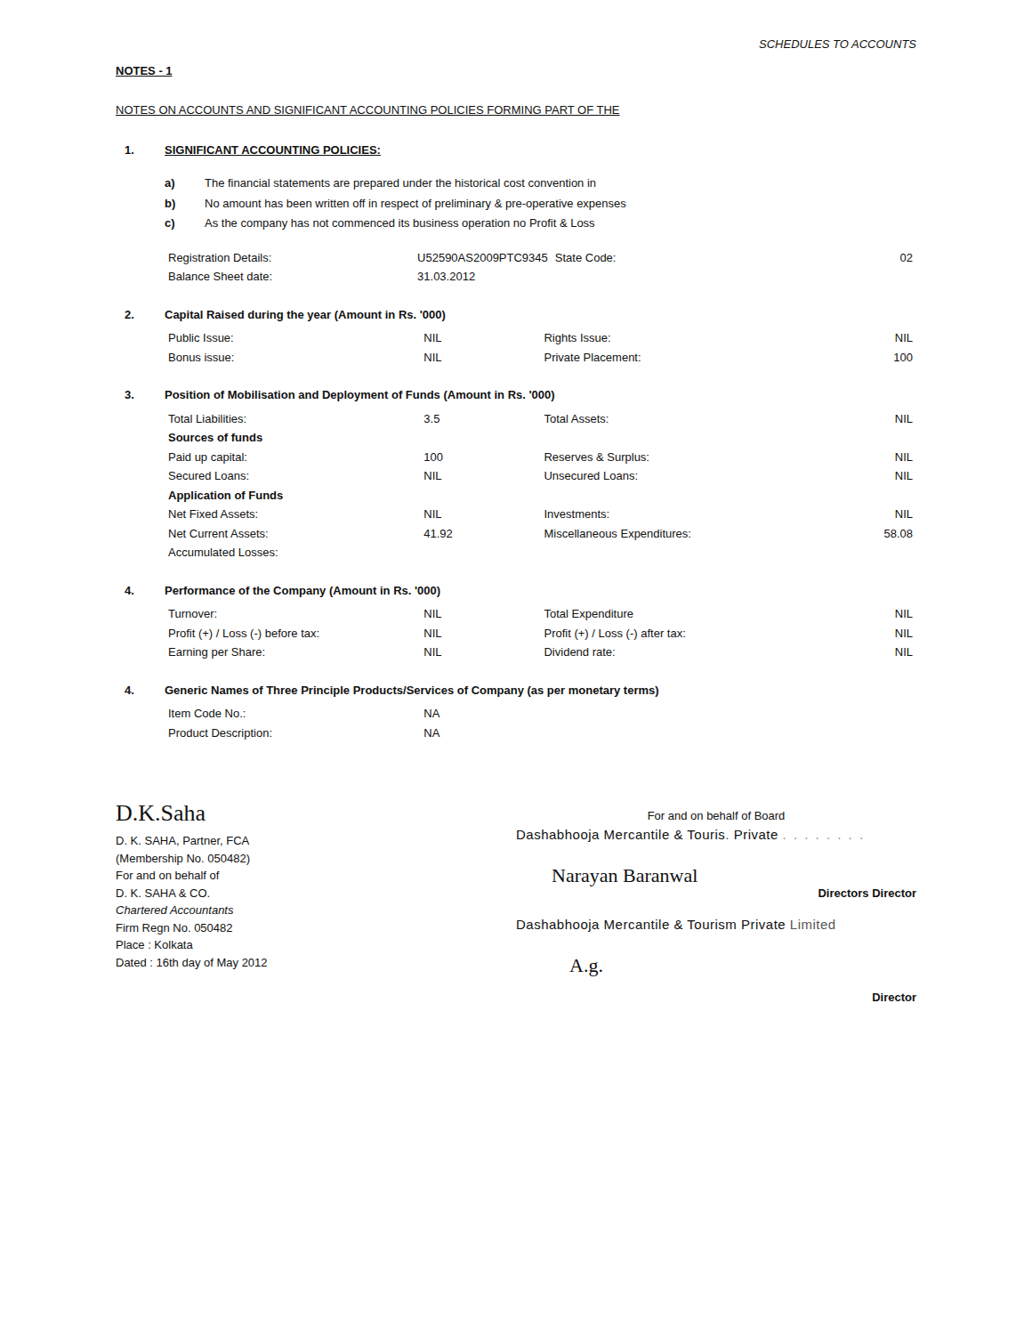SCHEDULES TO ACCOUNTS
NOTES - 1
NOTES ON ACCOUNTS AND SIGNIFICANT ACCOUNTING POLICIES FORMING PART OF THE
1. SIGNIFICANT ACCOUNTING POLICIES:
a) The financial statements are prepared under the historical cost convention in
b) No amount has been written off in respect of preliminary & pre-operative expenses
c) As the company has not commenced its business operation no Profit & Loss
| Registration Details: | U52590AS2009PTC9345 | State Code: | 02 |
| Balance Sheet date: | 31.03.2012 | | |
2. Capital Raised during the year (Amount in Rs. '000)
| Public Issue: | NIL | Rights Issue: | NIL |
| Bonus issue: | NIL | Private Placement: | 100 |
3. Position of Mobilisation and Deployment of Funds (Amount in Rs. '000)
| Total Liabilities: | 3.5 | Total Assets: | NIL |
| Sources of funds | | | |
| Paid up capital: | 100 | Reserves & Surplus: | NIL |
| Secured Loans: | NIL | Unsecured Loans: | NIL |
| Application of Funds | | | |
| Net Fixed Assets: | NIL | Investments: | NIL |
| Net Current Assets: | 41.92 | Miscellaneous Expenditures: | 58.08 |
| Accumulated Losses: | | | |
4. Performance of the Company (Amount in Rs. '000)
| Turnover: | NIL | Total Expenditure | NIL |
| Profit (+) / Loss (-) before tax: | NIL | Profit (+) / Loss (-) after tax: | NIL |
| Earning per Share: | NIL | Dividend rate: | NIL |
4. Generic Names of Three Principle Products/Services of Company (as per monetary terms)
| Item Code No.: | NA | | |
| Product Description: | NA | | |
D.K.Saha
D. K. SAHA, Partner, FCA
(Membership No. 050482)
For and on behalf of
D. K. SAHA & CO.
Chartered Accountants
Firm Regn No. 050482
Place : Kolkata
Dated : 16th day of May 2012
For and on behalf of Board
Dashabhooja Mercantile & Touris. Private . . . . . . . .
Narayan Baranwal
Directors Director
Dashabhooja Mercantile & Tourism Private Limited
A.g.
Director